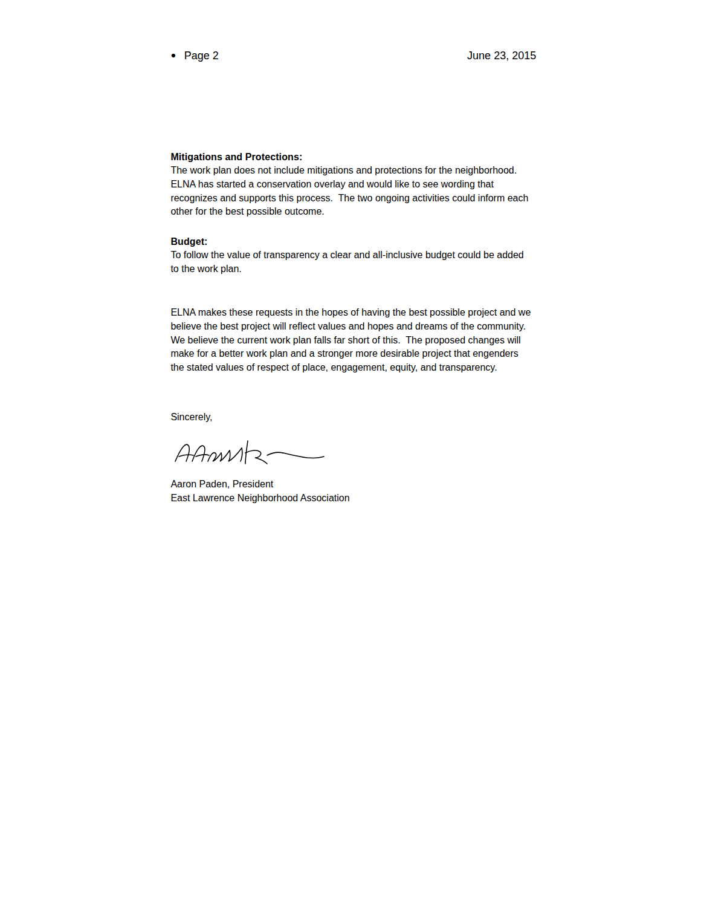●Page 2
June 23, 2015
Mitigations and Protections:
The work plan does not include mitigations and protections for the neighborhood. ELNA has started a conservation overlay and would like to see wording that recognizes and supports this process. The two ongoing activities could inform each other for the best possible outcome.
Budget:
To follow the value of transparency a clear and all-inclusive budget could be added to the work plan.
ELNA makes these requests in the hopes of having the best possible project and we believe the best project will reflect values and hopes and dreams of the community. We believe the current work plan falls far short of this. The proposed changes will make for a better work plan and a stronger more desirable project that engenders the stated values of respect of place, engagement, equity, and transparency.
Sincerely,
Aaron Paden, President
East Lawrence Neighborhood Association